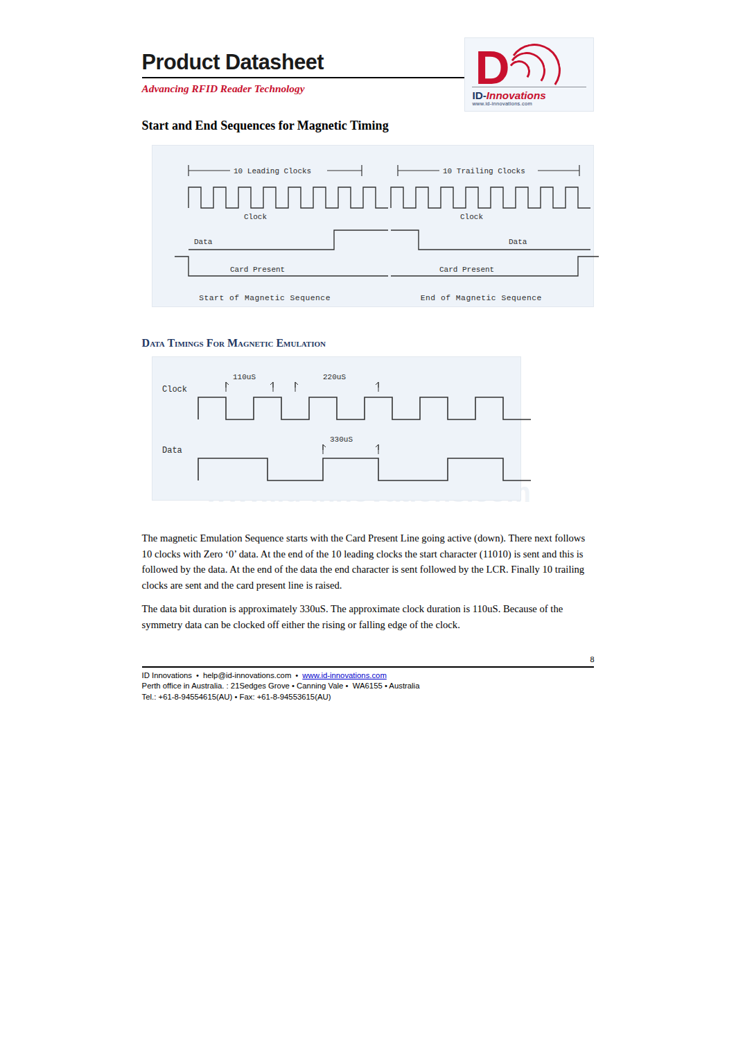Product Datasheet
D
ID-Innovations
www.id-innovations.com
Advancing RFID Reader Technology
D
www.id-innovations.com
Start and End Sequences for Magnetic Timing
10 Leading Clocks Clock Data Card Present
Start of Magnetic Sequence
10 Trailing Clocks Clock Data Card Present
End of Magnetic Sequence
Data Timings For Magnetic Emulation
Clock 110uS 220uS Data 330uS
The magnetic Emulation Sequence starts with the Card Present Line going active (down). There next follows 10 clocks with Zero ‘0’ data. At the end of the 10 leading clocks the start character (11010) is sent and this is followed by the data. At the end of the data the end character is sent followed by the LCR. Finally 10 trailing clocks are sent and the card present line is raised.
The data bit duration is approximately 330uS. The approximate clock duration is 110uS. Because of the symmetry data can be clocked off either the rising or falling edge of the clock.
8
ID Innovations•help@id-innovations.com•www.id-innovations.com
Perth office in Australia. : 21Sedges Grove • Canning Vale • WA6155 • Australia
Tel.: +61-8-94554615(AU) • Fax: +61-8-94553615(AU)